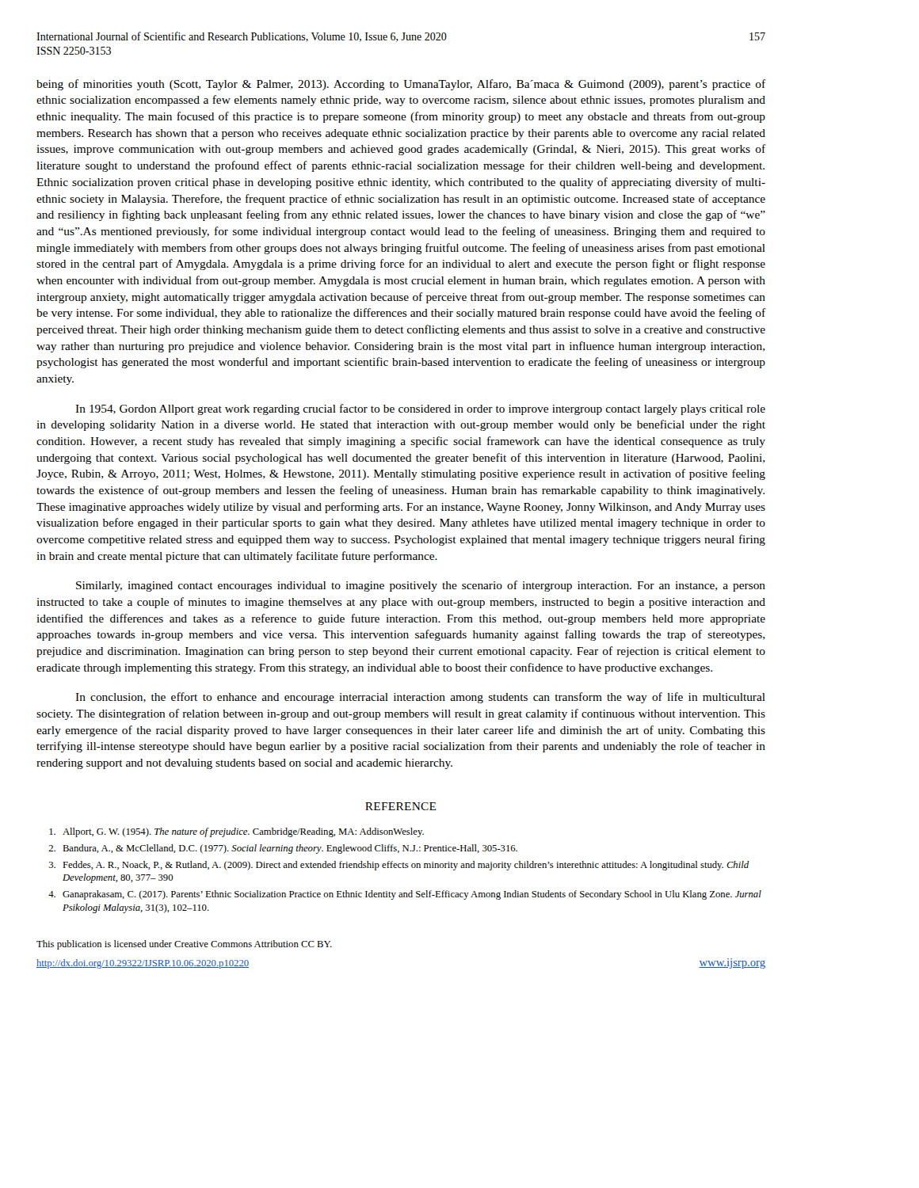International Journal of Scientific and Research Publications, Volume 10, Issue 6, June 2020 157
ISSN 2250-3153
being of minorities youth (Scott, Taylor & Palmer, 2013). According to UmanaTaylor, Alfaro, Ba´maca & Guimond (2009), parent’s practice of ethnic socialization encompassed a few elements namely ethnic pride, way to overcome racism, silence about ethnic issues, promotes pluralism and ethnic inequality. The main focused of this practice is to prepare someone (from minority group) to meet any obstacle and threats from out-group members. Research has shown that a person who receives adequate ethnic socialization practice by their parents able to overcome any racial related issues, improve communication with out-group members and achieved good grades academically (Grindal, & Nieri, 2015). This great works of literature sought to understand the profound effect of parents ethnic-racial socialization message for their children well-being and development. Ethnic socialization proven critical phase in developing positive ethnic identity, which contributed to the quality of appreciating diversity of multi-ethnic society in Malaysia. Therefore, the frequent practice of ethnic socialization has result in an optimistic outcome. Increased state of acceptance and resiliency in fighting back unpleasant feeling from any ethnic related issues, lower the chances to have binary vision and close the gap of “we” and “us”.As mentioned previously, for some individual intergroup contact would lead to the feeling of uneasiness. Bringing them and required to mingle immediately with members from other groups does not always bringing fruitful outcome. The feeling of uneasiness arises from past emotional stored in the central part of Amygdala. Amygdala is a prime driving force for an individual to alert and execute the person fight or flight response when encounter with individual from out-group member. Amygdala is most crucial element in human brain, which regulates emotion. A person with intergroup anxiety, might automatically trigger amygdala activation because of perceive threat from out-group member. The response sometimes can be very intense. For some individual, they able to rationalize the differences and their socially matured brain response could have avoid the feeling of perceived threat. Their high order thinking mechanism guide them to detect conflicting elements and thus assist to solve in a creative and constructive way rather than nurturing pro prejudice and violence behavior. Considering brain is the most vital part in influence human intergroup interaction, psychologist has generated the most wonderful and important scientific brain-based intervention to eradicate the feeling of uneasiness or intergroup anxiety.
In 1954, Gordon Allport great work regarding crucial factor to be considered in order to improve intergroup contact largely plays critical role in developing solidarity Nation in a diverse world. He stated that interaction with out-group member would only be beneficial under the right condition. However, a recent study has revealed that simply imagining a specific social framework can have the identical consequence as truly undergoing that context. Various social psychological has well documented the greater benefit of this intervention in literature (Harwood, Paolini, Joyce, Rubin, & Arroyo, 2011; West, Holmes, & Hewstone, 2011). Mentally stimulating positive experience result in activation of positive feeling towards the existence of out-group members and lessen the feeling of uneasiness. Human brain has remarkable capability to think imaginatively. These imaginative approaches widely utilize by visual and performing arts. For an instance, Wayne Rooney, Jonny Wilkinson, and Andy Murray uses visualization before engaged in their particular sports to gain what they desired. Many athletes have utilized mental imagery technique in order to overcome competitive related stress and equipped them way to success. Psychologist explained that mental imagery technique triggers neural firing in brain and create mental picture that can ultimately facilitate future performance.
Similarly, imagined contact encourages individual to imagine positively the scenario of intergroup interaction. For an instance, a person instructed to take a couple of minutes to imagine themselves at any place with out-group members, instructed to begin a positive interaction and identified the differences and takes as a reference to guide future interaction. From this method, out-group members held more appropriate approaches towards in-group members and vice versa. This intervention safeguards humanity against falling towards the trap of stereotypes, prejudice and discrimination. Imagination can bring person to step beyond their current emotional capacity. Fear of rejection is critical element to eradicate through implementing this strategy. From this strategy, an individual able to boost their confidence to have productive exchanges.
In conclusion, the effort to enhance and encourage interracial interaction among students can transform the way of life in multicultural society. The disintegration of relation between in-group and out-group members will result in great calamity if continuous without intervention. This early emergence of the racial disparity proved to have larger consequences in their later career life and diminish the art of unity. Combating this terrifying ill-intense stereotype should have begun earlier by a positive racial socialization from their parents and undeniably the role of teacher in rendering support and not devaluing students based on social and academic hierarchy.
REFERENCE
Allport, G. W. (1954). The nature of prejudice. Cambridge/Reading, MA: AddisonWesley.
Bandura, A., & McClelland, D.C. (1977). Social learning theory. Englewood Cliffs, N.J.: Prentice-Hall, 305-316.
Feddes, A. R., Noack, P., & Rutland, A. (2009). Direct and extended friendship effects on minority and majority children’s interethnic attitudes: A longitudinal study. Child Development, 80, 377– 390
Ganaprakasam, C. (2017). Parents’ Ethnic Socialization Practice on Ethnic Identity and Self-Efficacy Among Indian Students of Secondary School in Ulu Klang Zone. Jurnal Psikologi Malaysia, 31(3), 102–110.
This publication is licensed under Creative Commons Attribution CC BY.
http://dx.doi.org/10.29322/IJSRP.10.06.2020.p10220 www.ijsrp.org